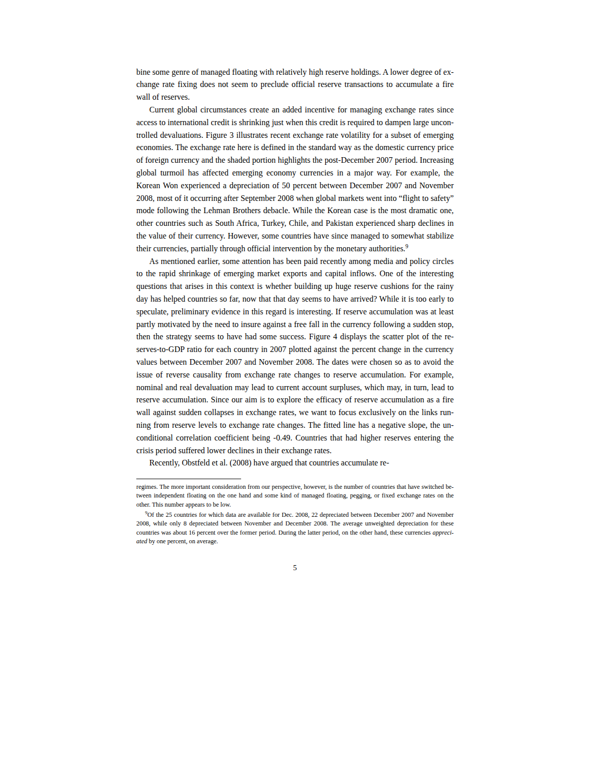bine some genre of managed floating with relatively high reserve holdings. A lower degree of exchange rate fixing does not seem to preclude official reserve transactions to accumulate a fire wall of reserves.
Current global circumstances create an added incentive for managing exchange rates since access to international credit is shrinking just when this credit is required to dampen large uncontrolled devaluations. Figure 3 illustrates recent exchange rate volatility for a subset of emerging economies. The exchange rate here is defined in the standard way as the domestic currency price of foreign currency and the shaded portion highlights the post-December 2007 period. Increasing global turmoil has affected emerging economy currencies in a major way. For example, the Korean Won experienced a depreciation of 50 percent between December 2007 and November 2008, most of it occurring after September 2008 when global markets went into “flight to safety” mode following the Lehman Brothers debacle. While the Korean case is the most dramatic one, other countries such as South Africa, Turkey, Chile, and Pakistan experienced sharp declines in the value of their currency. However, some countries have since managed to somewhat stabilize their currencies, partially through official intervention by the monetary authorities.9
As mentioned earlier, some attention has been paid recently among media and policy circles to the rapid shrinkage of emerging market exports and capital inflows. One of the interesting questions that arises in this context is whether building up huge reserve cushions for the rainy day has helped countries so far, now that that day seems to have arrived? While it is too early to speculate, preliminary evidence in this regard is interesting. If reserve accumulation was at least partly motivated by the need to insure against a free fall in the currency following a sudden stop, then the strategy seems to have had some success. Figure 4 displays the scatter plot of the reserves-to-GDP ratio for each country in 2007 plotted against the percent change in the currency values between December 2007 and November 2008. The dates were chosen so as to avoid the issue of reverse causality from exchange rate changes to reserve accumulation. For example, nominal and real devaluation may lead to current account surpluses, which may, in turn, lead to reserve accumulation. Since our aim is to explore the efficacy of reserve accumulation as a fire wall against sudden collapses in exchange rates, we want to focus exclusively on the links running from reserve levels to exchange rate changes. The fitted line has a negative slope, the unconditional correlation coefficient being -0.49. Countries that had higher reserves entering the crisis period suffered lower declines in their exchange rates.
Recently, Obstfeld et al. (2008) have argued that countries accumulate re-
regimes. The more important consideration from our perspective, however, is the number of countries that have switched between independent floating on the one hand and some kind of managed floating, pegging, or fixed exchange rates on the other. This number appears to be low.
9Of the 25 countries for which data are available for Dec. 2008, 22 depreciated between December 2007 and November 2008, while only 8 depreciated between November and December 2008. The average unweighted depreciation for these countries was about 16 percent over the former period. During the latter period, on the other hand, these currencies appreciated by one percent, on average.
5